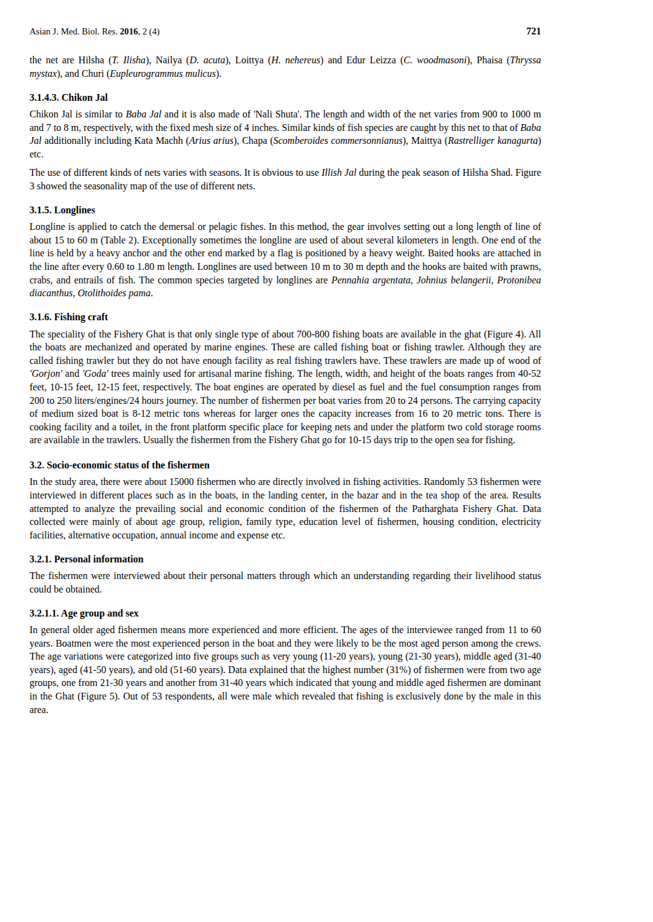Asian J. Med. Biol. Res. 2016, 2 (4)
721
the net are Hilsha (T. Ilisha), Nailya (D. acuta), Loittya (H. nehereus) and Edur Leizza (C. woodmasoni), Phaisa (Thryssa mystax), and Churi (Eupleurogrammus mulicus).
3.1.4.3. Chikon Jal
Chikon Jal is similar to Baba Jal and it is also made of 'Nali Shuta'. The length and width of the net varies from 900 to 1000 m and 7 to 8 m, respectively, with the fixed mesh size of 4 inches. Similar kinds of fish species are caught by this net to that of Baba Jal additionally including Kata Machh (Arius arius), Chapa (Scomberoides commersonnianus), Maittya (Rastrelliger kanagurta) etc.
The use of different kinds of nets varies with seasons. It is obvious to use Illish Jal during the peak season of Hilsha Shad. Figure 3 showed the seasonality map of the use of different nets.
3.1.5. Longlines
Longline is applied to catch the demersal or pelagic fishes. In this method, the gear involves setting out a long length of line of about 15 to 60 m (Table 2). Exceptionally sometimes the longline are used of about several kilometers in length. One end of the line is held by a heavy anchor and the other end marked by a flag is positioned by a heavy weight. Baited hooks are attached in the line after every 0.60 to 1.80 m length. Longlines are used between 10 m to 30 m depth and the hooks are baited with prawns, crabs, and entrails of fish. The common species targeted by longlines are Pennahia argentata, Johnius belangerii, Protonibea diacanthus, Otolithoides pama.
3.1.6. Fishing craft
The speciality of the Fishery Ghat is that only single type of about 700-800 fishing boats are available in the ghat (Figure 4). All the boats are mechanized and operated by marine engines. These are called fishing boat or fishing trawler. Although they are called fishing trawler but they do not have enough facility as real fishing trawlers have. These trawlers are made up of wood of 'Gorjon' and 'Goda' trees mainly used for artisanal marine fishing. The length, width, and height of the boats ranges from 40-52 feet, 10-15 feet, 12-15 feet, respectively. The boat engines are operated by diesel as fuel and the fuel consumption ranges from 200 to 250 liters/engines/24 hours journey. The number of fishermen per boat varies from 20 to 24 persons. The carrying capacity of medium sized boat is 8-12 metric tons whereas for larger ones the capacity increases from 16 to 20 metric tons. There is cooking facility and a toilet, in the front platform specific place for keeping nets and under the platform two cold storage rooms are available in the trawlers. Usually the fishermen from the Fishery Ghat go for 10-15 days trip to the open sea for fishing.
3.2. Socio-economic status of the fishermen
In the study area, there were about 15000 fishermen who are directly involved in fishing activities. Randomly 53 fishermen were interviewed in different places such as in the boats, in the landing center, in the bazar and in the tea shop of the area. Results attempted to analyze the prevailing social and economic condition of the fishermen of the Patharghata Fishery Ghat. Data collected were mainly of about age group, religion, family type, education level of fishermen, housing condition, electricity facilities, alternative occupation, annual income and expense etc.
3.2.1. Personal information
The fishermen were interviewed about their personal matters through which an understanding regarding their livelihood status could be obtained.
3.2.1.1. Age group and sex
In general older aged fishermen means more experienced and more efficient. The ages of the interviewee ranged from 11 to 60 years. Boatmen were the most experienced person in the boat and they were likely to be the most aged person among the crews. The age variations were categorized into five groups such as very young (11-20 years), young (21-30 years), middle aged (31-40 years), aged (41-50 years), and old (51-60 years). Data explained that the highest number (31%) of fishermen were from two age groups, one from 21-30 years and another from 31-40 years which indicated that young and middle aged fishermen are dominant in the Ghat (Figure 5). Out of 53 respondents, all were male which revealed that fishing is exclusively done by the male in this area.